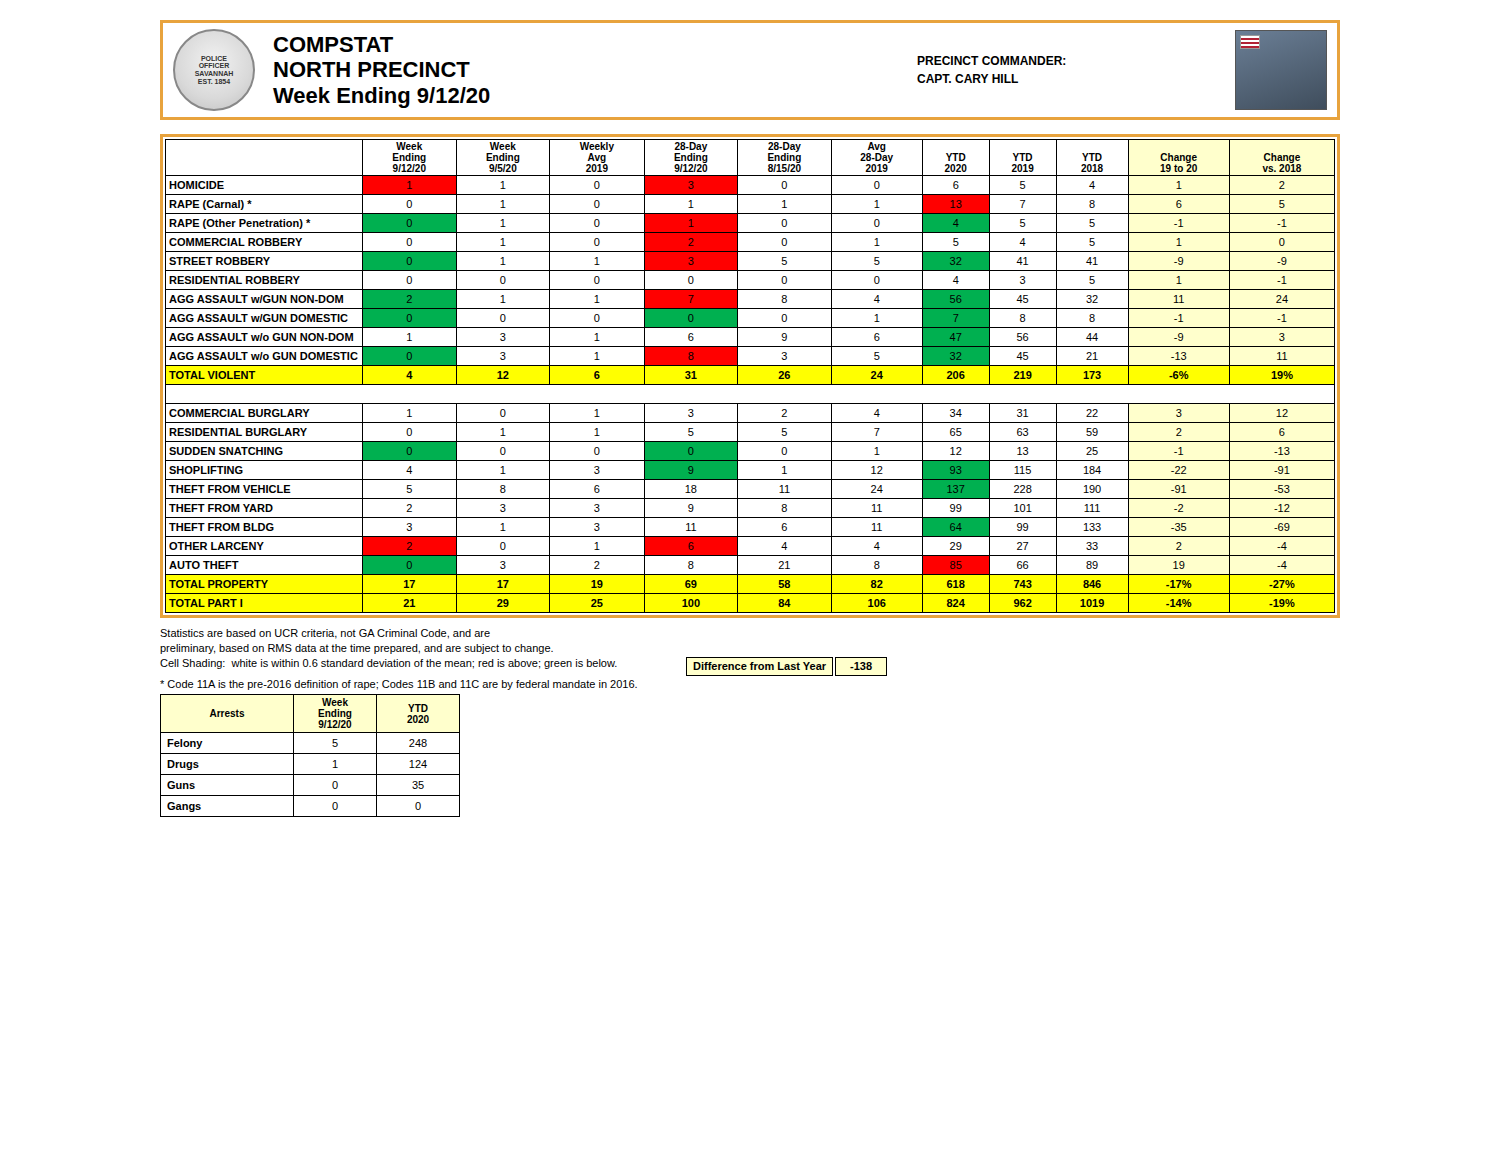POLICE
OFFICER
SAVANNAH
EST. 1854
COMPSTAT
NORTH PRECINCT
Week Ending 9/12/20
PRECINCT COMMANDER:
CAPT. CARY HILL
| | Week Ending 9/12/20 | Week Ending 9/5/20 | Weekly Avg 2019 | 28-Day Ending 9/12/20 | 28-Day Ending 8/15/20 | Avg 28-Day 2019 | YTD 2020 | YTD 2019 | YTD 2018 | Change 19 to 20 | Change vs. 2018 |
| --- | --- | --- | --- | --- | --- | --- | --- | --- | --- | --- | --- |
| HOMICIDE | 1 | 1 | 0 | 3 | 0 | 0 | 6 | 5 | 4 | 1 | 2 |
| RAPE (Carnal) * | 0 | 1 | 0 | 1 | 1 | 1 | 13 | 7 | 8 | 6 | 5 |
| RAPE (Other Penetration) * | 0 | 1 | 0 | 1 | 0 | 0 | 4 | 5 | 5 | -1 | -1 |
| COMMERCIAL ROBBERY | 0 | 1 | 0 | 2 | 0 | 1 | 5 | 4 | 5 | 1 | 0 |
| STREET ROBBERY | 0 | 1 | 1 | 3 | 5 | 5 | 32 | 41 | 41 | -9 | -9 |
| RESIDENTIAL ROBBERY | 0 | 0 | 0 | 0 | 0 | 0 | 4 | 3 | 5 | 1 | -1 |
| AGG ASSAULT w/GUN NON-DOM | 2 | 1 | 1 | 7 | 8 | 4 | 56 | 45 | 32 | 11 | 24 |
| AGG ASSAULT w/GUN DOMESTIC | 0 | 0 | 0 | 0 | 0 | 1 | 7 | 8 | 8 | -1 | -1 |
| AGG ASSAULT w/o GUN NON-DOM | 1 | 3 | 1 | 6 | 9 | 6 | 47 | 56 | 44 | -9 | 3 |
| AGG ASSAULT w/o GUN DOMESTIC | 0 | 3 | 1 | 8 | 3 | 5 | 32 | 45 | 21 | -13 | 11 |
| TOTAL VIOLENT | 4 | 12 | 6 | 31 | 26 | 24 | 206 | 219 | 173 | -6% | 19% |
| COMMERCIAL BURGLARY | 1 | 0 | 1 | 3 | 2 | 4 | 34 | 31 | 22 | 3 | 12 |
| RESIDENTIAL BURGLARY | 0 | 1 | 1 | 5 | 5 | 7 | 65 | 63 | 59 | 2 | 6 |
| SUDDEN SNATCHING | 0 | 0 | 0 | 0 | 0 | 1 | 12 | 13 | 25 | -1 | -13 |
| SHOPLIFTING | 4 | 1 | 3 | 9 | 1 | 12 | 93 | 115 | 184 | -22 | -91 |
| THEFT FROM VEHICLE | 5 | 8 | 6 | 18 | 11 | 24 | 137 | 228 | 190 | -91 | -53 |
| THEFT FROM YARD | 2 | 3 | 3 | 9 | 8 | 11 | 99 | 101 | 111 | -2 | -12 |
| THEFT FROM BLDG | 3 | 1 | 3 | 11 | 6 | 11 | 64 | 99 | 133 | -35 | -69 |
| OTHER LARCENY | 2 | 0 | 1 | 6 | 4 | 4 | 29 | 27 | 33 | 2 | -4 |
| AUTO THEFT | 0 | 3 | 2 | 8 | 21 | 8 | 85 | 66 | 89 | 19 | -4 |
| TOTAL PROPERTY | 17 | 17 | 19 | 69 | 58 | 82 | 618 | 743 | 846 | -17% | -27% |
| TOTAL PART I | 21 | 29 | 25 | 100 | 84 | 106 | 824 | 962 | 1019 | -14% | -19% |
Statistics are based on UCR criteria, not GA Criminal Code, and are
preliminary, based on RMS data at the time prepared, and are subject to change.
Cell Shading: white is within 0.6 standard deviation of the mean; red is above; green is below.
* Code 11A is the pre-2016 definition of rape; Codes 11B and 11C are by federal mandate in 2016.
Difference from Last Year-138
| Arrests | Week Ending 9/12/20 | YTD 2020 |
| --- | --- | --- |
| Felony | 5 | 248 |
| Drugs | 1 | 124 |
| Guns | 0 | 35 |
| Gangs | 0 | 0 |